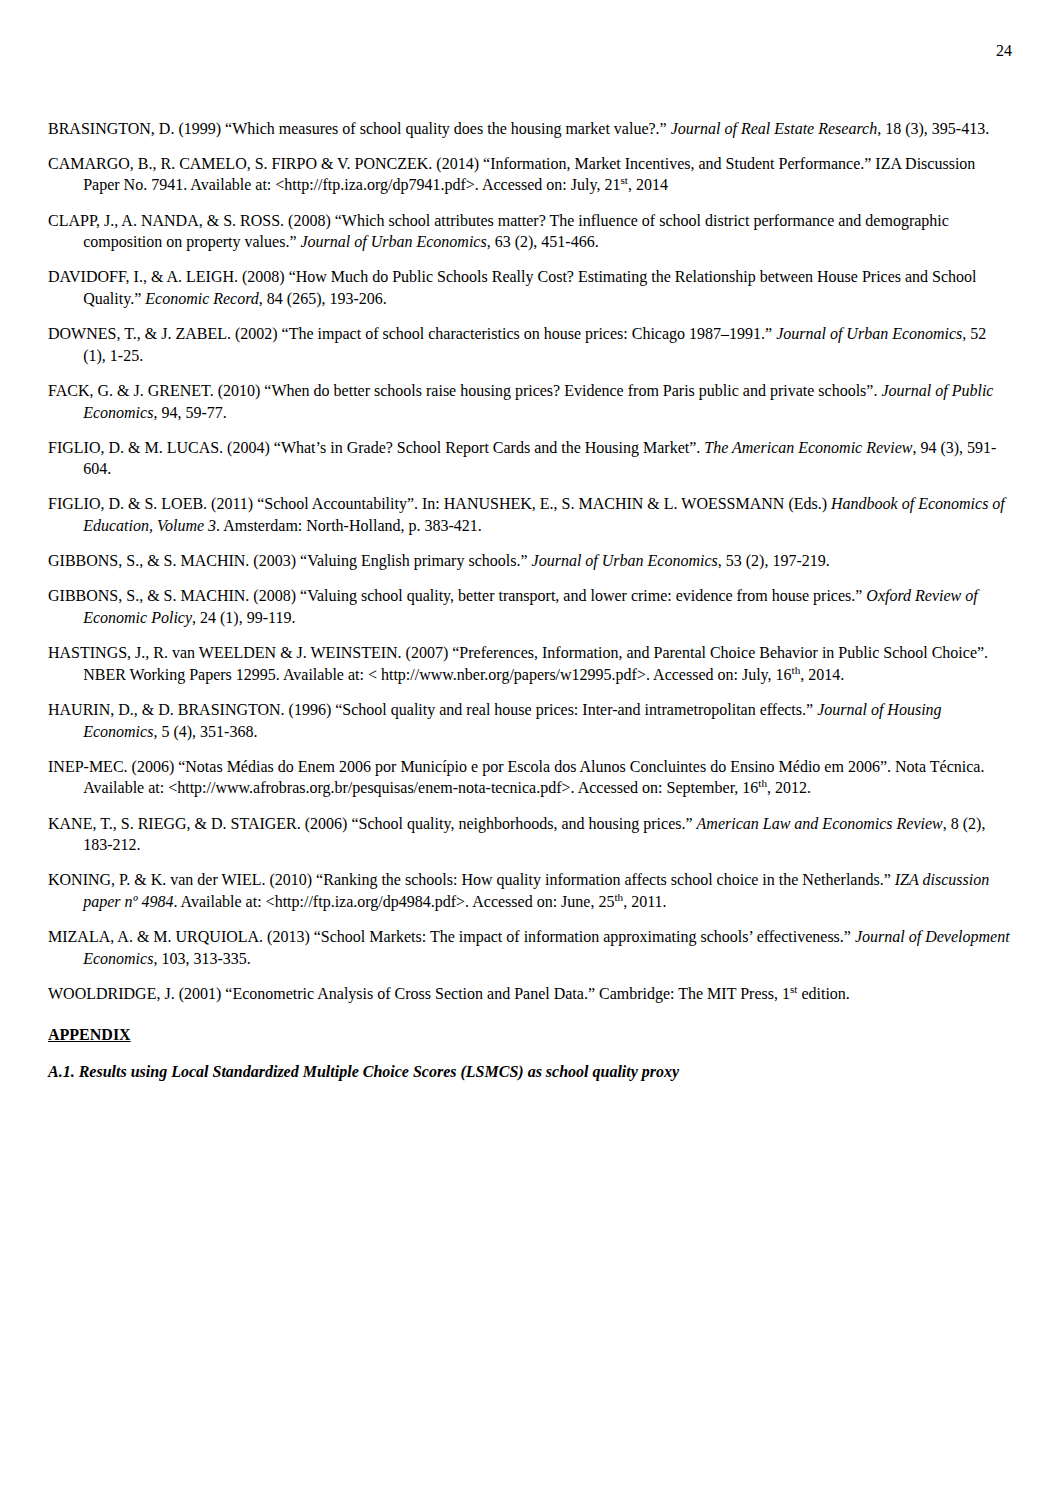24
BRASINGTON, D. (1999) “Which measures of school quality does the housing market value?.” Journal of Real Estate Research, 18 (3), 395-413.
CAMARGO, B., R. CAMELO, S. FIRPO & V. PONCZEK. (2014) “Information, Market Incentives, and Student Performance.” IZA Discussion Paper No. 7941. Available at: <http://ftp.iza.org/dp7941.pdf>. Accessed on: July, 21st, 2014
CLAPP, J., A. NANDA, & S. ROSS. (2008) “Which school attributes matter? The influence of school district performance and demographic composition on property values.” Journal of Urban Economics, 63 (2), 451-466.
DAVIDOFF, I., & A. LEIGH. (2008) “How Much do Public Schools Really Cost? Estimating the Relationship between House Prices and School Quality.” Economic Record, 84 (265), 193-206.
DOWNES, T., & J. ZABEL. (2002) “The impact of school characteristics on house prices: Chicago 1987–1991.” Journal of Urban Economics, 52 (1), 1-25.
FACK, G. & J. GRENET. (2010) “When do better schools raise housing prices? Evidence from Paris public and private schools”. Journal of Public Economics, 94, 59-77.
FIGLIO, D. & M. LUCAS. (2004) “What’s in Grade? School Report Cards and the Housing Market”. The American Economic Review, 94 (3), 591-604.
FIGLIO, D. & S. LOEB. (2011) “School Accountability”. In: HANUSHEK, E., S. MACHIN & L. WOESSMANN (Eds.) Handbook of Economics of Education, Volume 3. Amsterdam: North-Holland, p. 383-421.
GIBBONS, S., & S. MACHIN. (2003) “Valuing English primary schools.” Journal of Urban Economics, 53 (2), 197-219.
GIBBONS, S., & S. MACHIN. (2008) “Valuing school quality, better transport, and lower crime: evidence from house prices.” Oxford Review of Economic Policy, 24 (1), 99-119.
HASTINGS, J., R. van WEELDEN & J. WEINSTEIN. (2007) “Preferences, Information, and Parental Choice Behavior in Public School Choice”. NBER Working Papers 12995. Available at: < http://www.nber.org/papers/w12995.pdf>. Accessed on: July, 16th, 2014.
HAURIN, D., & D. BRASINGTON. (1996) “School quality and real house prices: Inter-and intrametropolitan effects.” Journal of Housing Economics, 5 (4), 351-368.
INEP-MEC. (2006) “Notas Médias do Enem 2006 por Município e por Escola dos Alunos Concluintes do Ensino Médio em 2006”. Nota Técnica. Available at: <http://www.afrobras.org.br/pesquisas/enem-nota-tecnica.pdf>. Accessed on: September, 16th, 2012.
KANE, T., S. RIEGG, & D. STAIGER. (2006) “School quality, neighborhoods, and housing prices.” American Law and Economics Review, 8 (2), 183-212.
KONING, P. & K. van der WIEL. (2010) “Ranking the schools: How quality information affects school choice in the Netherlands.” IZA discussion paper nº 4984. Available at: <http://ftp.iza.org/dp4984.pdf>. Accessed on: June, 25th, 2011.
MIZALA, A. & M. URQUIOLA. (2013) “School Markets: The impact of information approximating schools’ effectiveness.” Journal of Development Economics, 103, 313-335.
WOOLDRIDGE, J. (2001) “Econometric Analysis of Cross Section and Panel Data.” Cambridge: The MIT Press, 1st edition.
APPENDIX
A.1. Results using Local Standardized Multiple Choice Scores (LSMCS) as school quality proxy